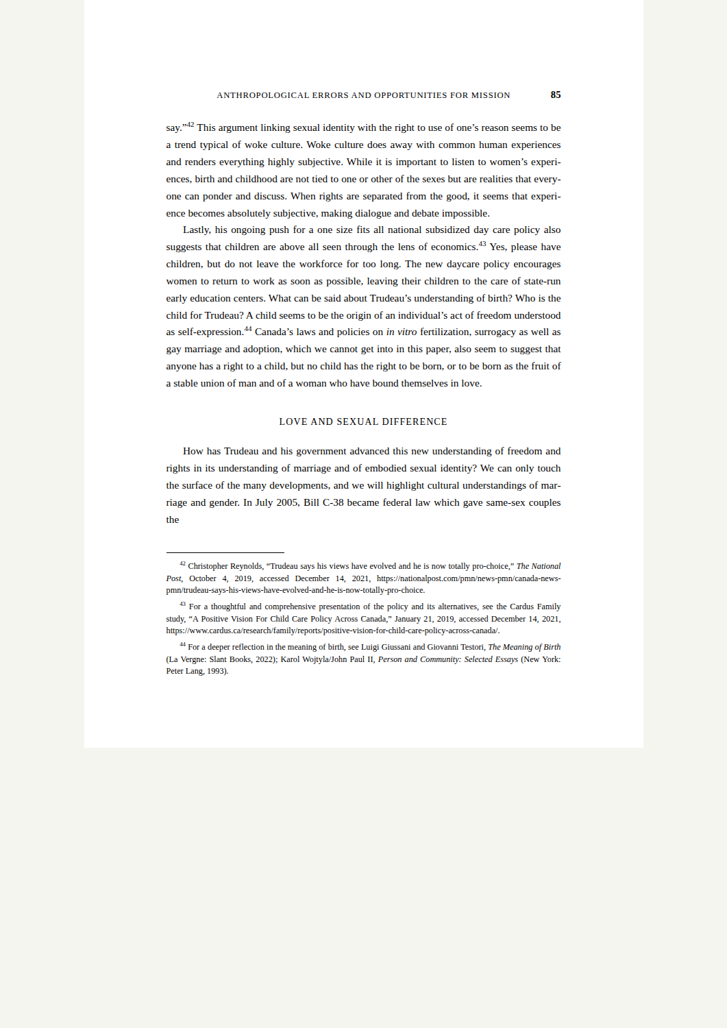ANTHROPOLOGICAL ERRORS AND OPPORTUNITIES FOR MISSION 85
say.”42 This argument linking sexual identity with the right to use of one’s reason seems to be a trend typical of woke culture. Woke culture does away with common human experiences and renders everything highly subjective. While it is important to listen to women’s experiences, birth and childhood are not tied to one or other of the sexes but are realities that everyone can ponder and discuss. When rights are separated from the good, it seems that experience becomes absolutely subjective, making dialogue and debate impossible.
Lastly, his ongoing push for a one size fits all national subsidized day care policy also suggests that children are above all seen through the lens of economics.43 Yes, please have children, but do not leave the workforce for too long. The new daycare policy encourages women to return to work as soon as possible, leaving their children to the care of state-run early education centers. What can be said about Trudeau’s understanding of birth? Who is the child for Trudeau? A child seems to be the origin of an individual’s act of freedom understood as self-expression.44 Canada’s laws and policies on in vitro fertilization, surrogacy as well as gay marriage and adoption, which we cannot get into in this paper, also seem to suggest that anyone has a right to a child, but no child has the right to be born, or to be born as the fruit of a stable union of man and of a woman who have bound themselves in love.
LOVE AND SEXUAL DIFFERENCE
How has Trudeau and his government advanced this new understanding of freedom and rights in its understanding of marriage and of embodied sexual identity? We can only touch the surface of the many developments, and we will highlight cultural understandings of marriage and gender. In July 2005, Bill C-38 became federal law which gave same-sex couples the
42 Christopher Reynolds, “Trudeau says his views have evolved and he is now totally pro-choice,” The National Post, October 4, 2019, accessed December 14, 2021, https://nationalpost.com/pmn/news-pmn/canada-news-pmn/trudeau-says-his-views-have-evolved-and-he-is-now-totally-pro-choice.
43 For a thoughtful and comprehensive presentation of the policy and its alternatives, see the Cardus Family study, “A Positive Vision For Child Care Policy Across Canada,” January 21, 2019, accessed December 14, 2021, https://www.cardus.ca/research/family/reports/positive-vision-for-child-care-policy-across-canada/.
44 For a deeper reflection in the meaning of birth, see Luigi Giussani and Giovanni Testori, The Meaning of Birth (La Vergne: Slant Books, 2022); Karol Wojtyla/John Paul II, Person and Community: Selected Essays (New York: Peter Lang, 1993).